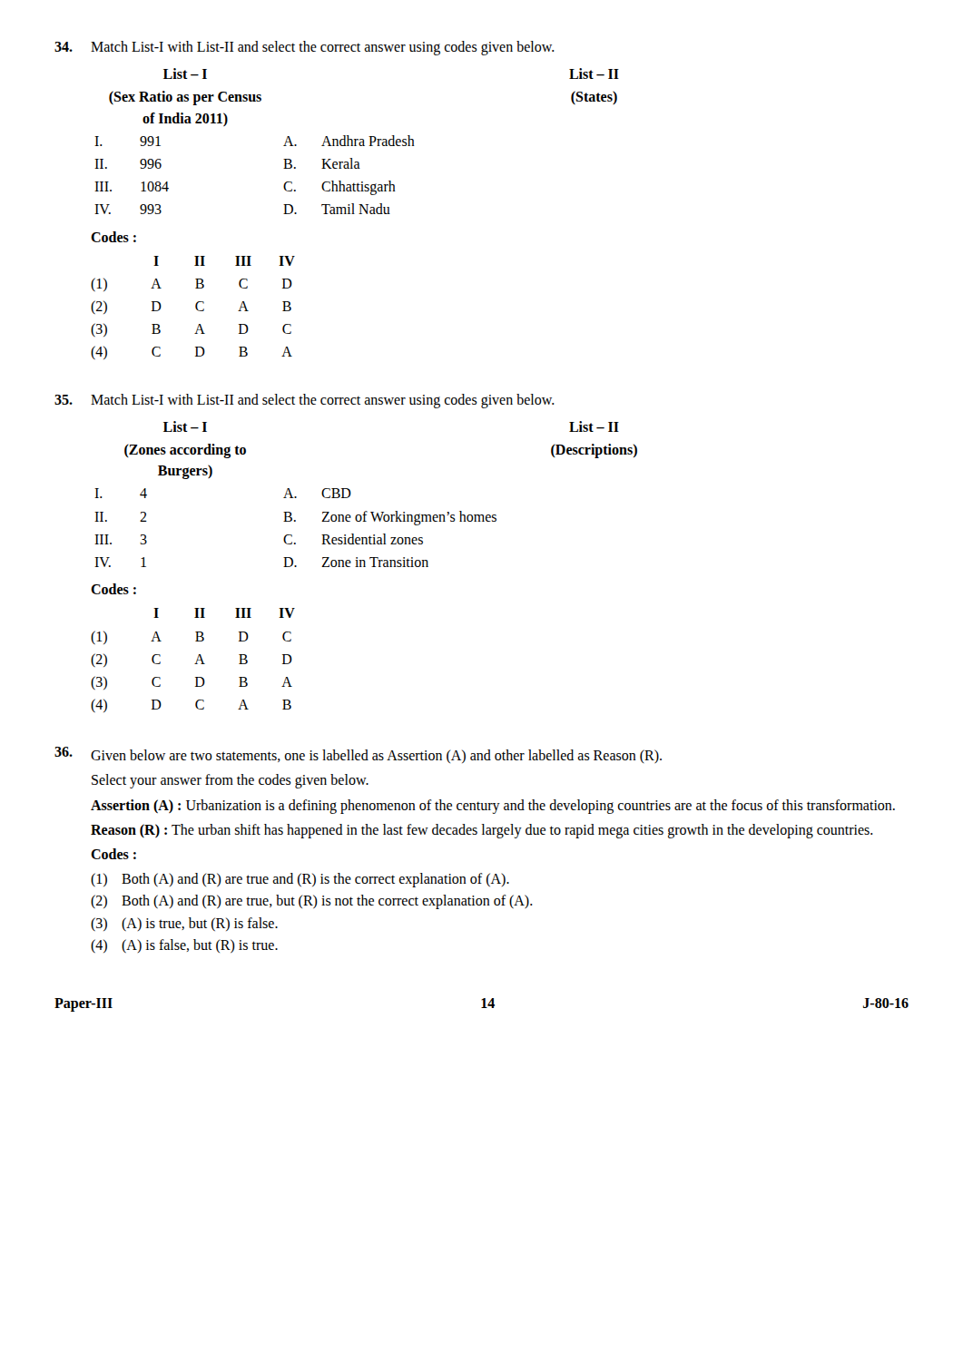34.
Match List-I with List-II and select the correct answer using codes given below.
| List – I | List – II |
| (Sex Ratio as per Census of India 2011) | (States) |
| I. | 991 | A. | Andhra Pradesh |
| II. | 996 | B. | Kerala |
| III. | 1084 | C. | Chhattisgarh |
| IV. | 993 | D. | Tamil Nadu |
Codes :
| | I | II | III | IV |
| --- | --- | --- | --- | --- |
| (1) | A | B | C | D |
| (2) | D | C | A | B |
| (3) | B | A | D | C |
| (4) | C | D | B | A |
35.
Match List-I with List-II and select the correct answer using codes given below.
| List – I | List – II |
| (Zones according to Burgers) | (Descriptions) |
| I. | 4 | A. | CBD |
| II. | 2 | B. | Zone of Workingmen’s homes |
| III. | 3 | C. | Residential zones |
| IV. | 1 | D. | Zone in Transition |
Codes :
| | I | II | III | IV |
| --- | --- | --- | --- | --- |
| (1) | A | B | D | C |
| (2) | C | A | B | D |
| (3) | C | D | B | A |
| (4) | D | C | A | B |
36.
Given below are two statements, one is labelled as Assertion (A) and other labelled as Reason (R).
Select your answer from the codes given below.
Assertion (A) : Urbanization is a defining phenomenon of the century and the developing countries are at the focus of this transformation.
Reason (R) : The urban shift has happened in the last few decades largely due to rapid mega cities growth in the developing countries.
Codes :
(1) Both (A) and (R) are true and (R) is the correct explanation of (A).
(2) Both (A) and (R) are true, but (R) is not the correct explanation of (A).
(3)(A) is true, but (R) is false.
(4)(A) is false, but (R) is true.
Paper-III
14
J‑80‑16